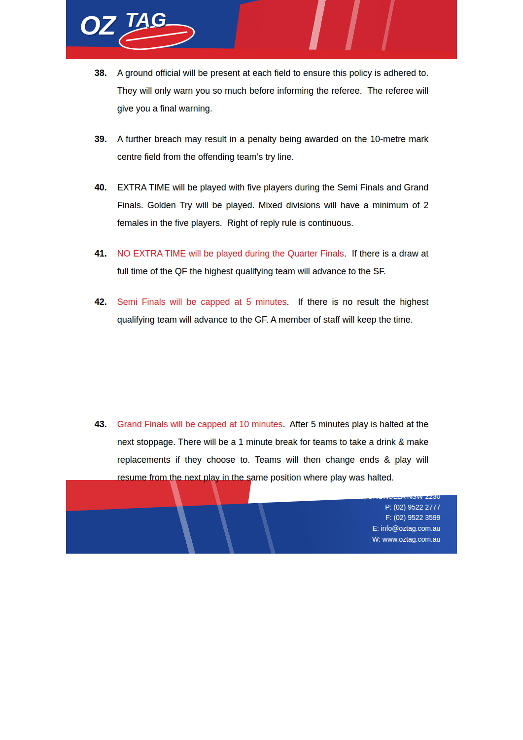OZ
TAG
38. A ground official will be present at each field to ensure this policy is adhered to. They will only warn you so much before informing the referee. The referee will give you a final warning.
39. A further breach may result in a penalty being awarded on the 10-metre mark centre field from the offending team’s try line.
40. EXTRA TIME will be played with five players during the Semi Finals and Grand Finals. Golden Try will be played. Mixed divisions will have a minimum of 2 females in the five players. Right of reply rule is continuous.
41. NO EXTRA TIME will be played during the Quarter Finals. If there is a draw at full time of the QF the highest qualifying team will advance to the SF.
42. Semi Finals will be capped at 5 minutes. If there is no result the highest qualifying team will advance to the GF. A member of staff will keep the time.
43. Grand Finals will be capped at 10 minutes. After 5 minutes play is halted at the next stoppage. There will be a 1 minute break for teams to take a drink & make replacements if they choose to. Teams will then change ends & play will resume from the next play in the same position where play was halted.
PO BOX 703, CRONULLA NSW 2230
P: (02) 9522 2777
F: (02) 9522 3599
E: info@oztag.com.au
W: www.oztag.com.au